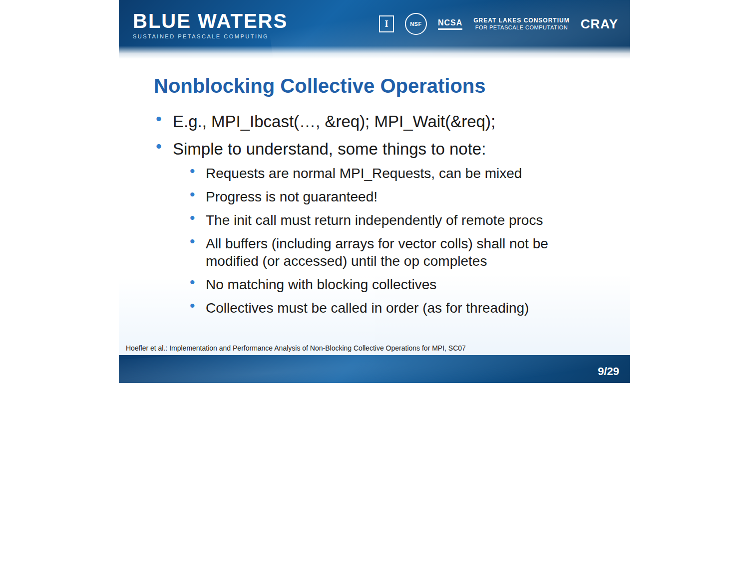BLUE WATERS
SUSTAINED PETASCALE COMPUTING
I
NSF
NCSA
GREAT LAKES CONSORTIUM
FOR PETASCALE COMPUTATION
CRAY
Nonblocking Collective Operations
E.g., MPI_Ibcast(…, &req); MPI_Wait(&req);
Simple to understand, some things to note:
Requests are normal MPI_Requests, can be mixed
Progress is not guaranteed!
The init call must return independently of remote procs
All buffers (including arrays for vector colls) shall not be modified (or accessed) until the op completes
No matching with blocking collectives
Collectives must be called in order (as for threading)
Hoefler et al.: Implementation and Performance Analysis of Non-Blocking Collective Operations for MPI, SC07
9/29